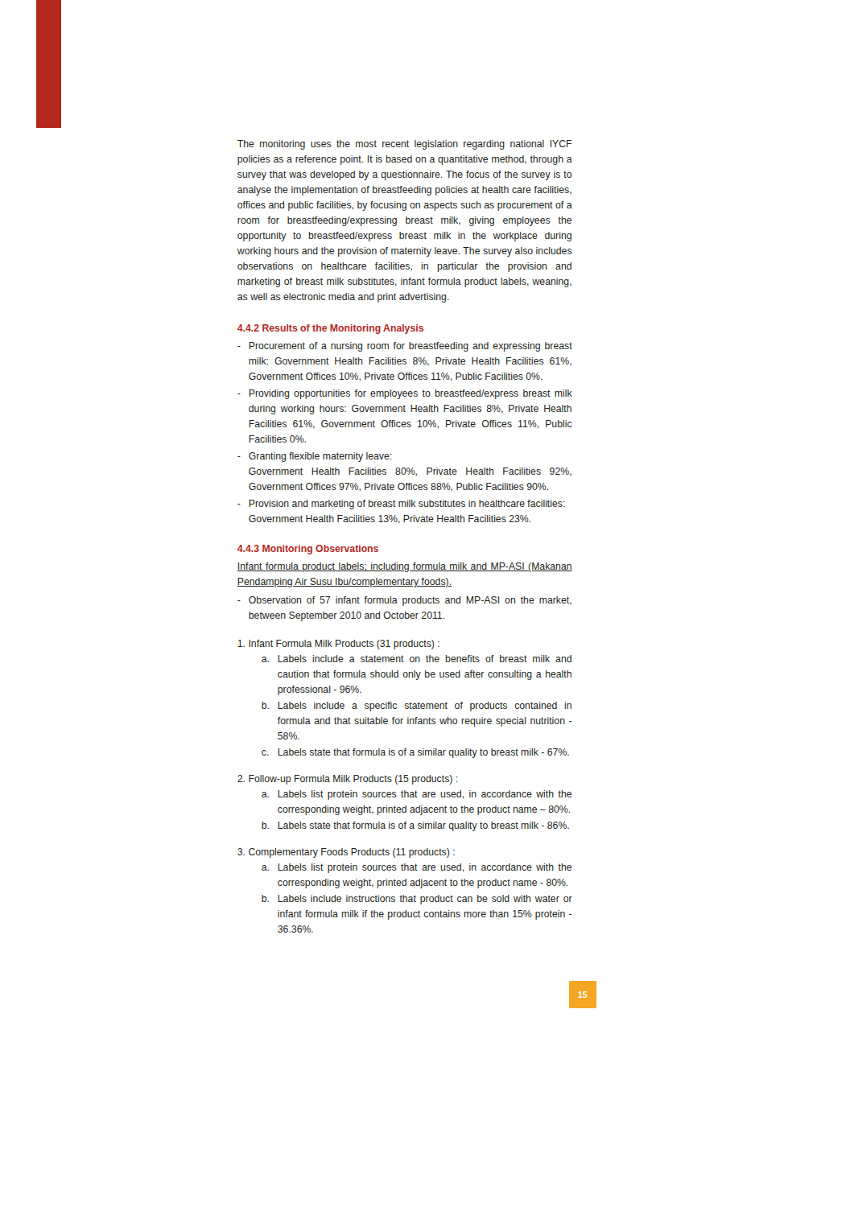The monitoring uses the most recent legislation regarding national IYCF policies as a reference point. It is based on a quantitative method, through a survey that was developed by a questionnaire. The focus of the survey is to analyse the implementation of breastfeeding policies at health care facilities, offices and public facilities, by focusing on aspects such as procurement of a room for breastfeeding/expressing breast milk, giving employees the opportunity to breastfeed/express breast milk in the workplace during working hours and the provision of maternity leave. The survey also includes observations on healthcare facilities, in particular the provision and marketing of breast milk substitutes, infant formula product labels, weaning, as well as electronic media and print advertising.
4.4.2 Results of the Monitoring Analysis
Procurement of a nursing room for breastfeeding and expressing breast milk: Government Health Facilities 8%, Private Health Facilities 61%, Government Offices 10%, Private Offices 11%, Public Facilities 0%.
Providing opportunities for employees to breastfeed/express breast milk during working hours: Government Health Facilities 8%, Private Health Facilities 61%, Government Offices 10%, Private Offices 11%, Public Facilities 0%.
Granting flexible maternity leave:
Government Health Facilities 80%, Private Health Facilities 92%, Government Offices 97%, Private Offices 88%, Public Facilities 90%.
Provision and marketing of breast milk substitutes in healthcare facilities:
Government Health Facilities 13%, Private Health Facilities 23%.
4.4.3 Monitoring Observations
Infant formula product labels; including formula milk and MP-ASI (Makanan Pendamping Air Susu Ibu/complementary foods).
Observation of 57 infant formula products and MP-ASI on the market, between September 2010 and October 2011.
1. Infant Formula Milk Products (31 products) :
a. Labels include a statement on the benefits of breast milk and caution that formula should only be used after consulting a health professional - 96%.
b. Labels include a specific statement of products contained in formula and that suitable for infants who require special nutrition - 58%.
c. Labels state that formula is of a similar quality to breast milk - 67%.
2. Follow-up Formula Milk Products (15 products) :
a. Labels list protein sources that are used, in accordance with the corresponding weight, printed adjacent to the product name – 80%.
b. Labels state that formula is of a similar quality to breast milk - 86%.
3. Complementary Foods Products (11 products) :
a. Labels list protein sources that are used, in accordance with the corresponding weight, printed adjacent to the product name - 80%.
b. Labels include instructions that product can be sold with water or infant formula milk if the product contains more than 15% protein - 36.36%.
15